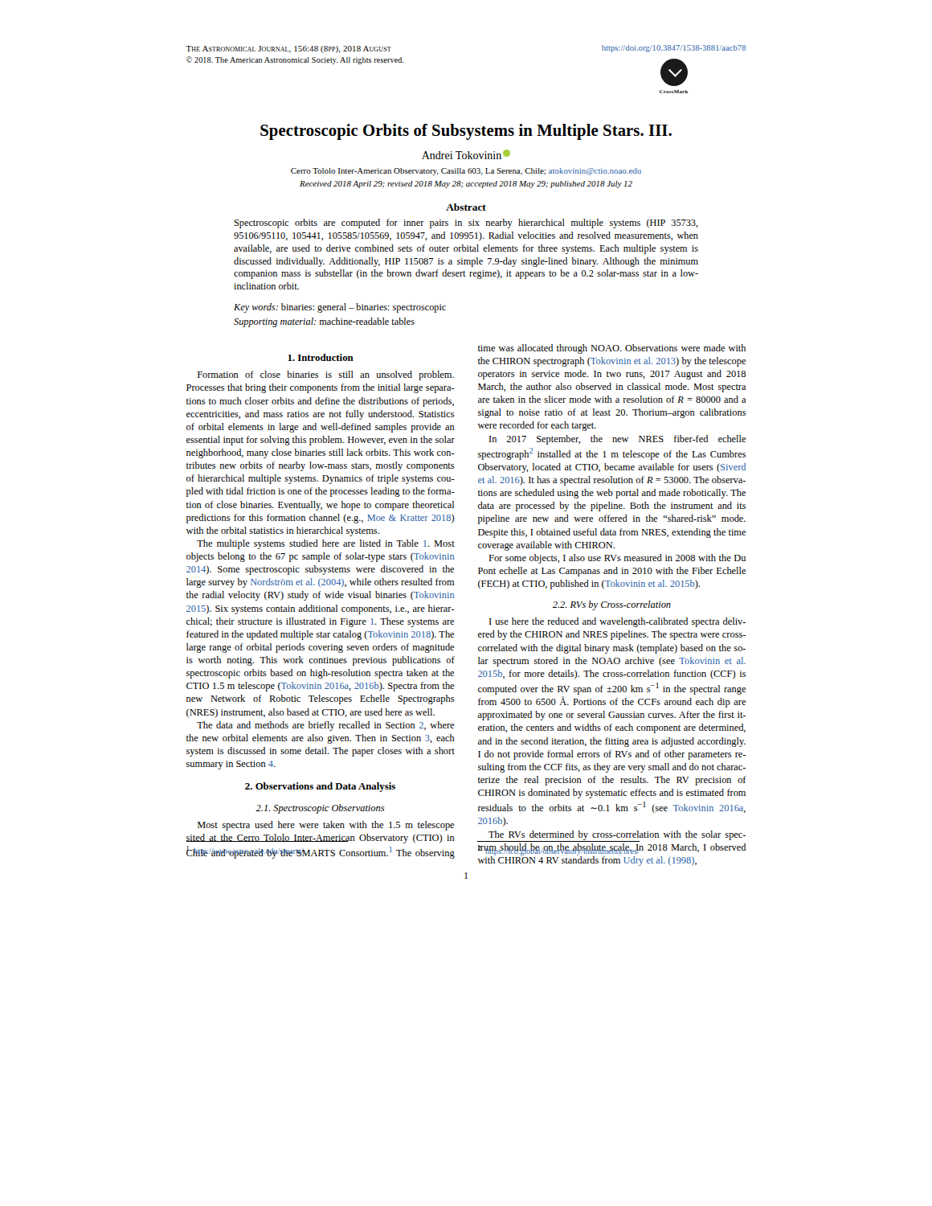The Astronomical Journal, 156:48 (8pp), 2018 August
© 2018. The American Astronomical Society. All rights reserved.
https://doi.org/10.3847/1538-3881/aacb78
CrossMark
Spectroscopic Orbits of Subsystems in Multiple Stars. III.
Andrei Tokovinin
Cerro Tololo Inter-American Observatory, Casilla 603, La Serena, Chile; atokovinin@ctio.noao.edu
Received 2018 April 29; revised 2018 May 28; accepted 2018 May 29; published 2018 July 12
Abstract
Spectroscopic orbits are computed for inner pairs in six nearby hierarchical multiple systems (HIP 35733, 95106/95110, 105441, 105585/105569, 105947, and 109951). Radial velocities and resolved measurements, when available, are used to derive combined sets of outer orbital elements for three systems. Each multiple system is discussed individually. Additionally, HIP 115087 is a simple 7.9-day single-lined binary. Although the minimum companion mass is substellar (in the brown dwarf desert regime), it appears to be a 0.2 solar-mass star in a low-inclination orbit.
Key words: binaries: general – binaries: spectroscopic
Supporting material: machine-readable tables
1. Introduction
Formation of close binaries is still an unsolved problem. Processes that bring their components from the initial large separations to much closer orbits and define the distributions of periods, eccentricities, and mass ratios are not fully understood. Statistics of orbital elements in large and well-defined samples provide an essential input for solving this problem. However, even in the solar neighborhood, many close binaries still lack orbits. This work contributes new orbits of nearby low-mass stars, mostly components of hierarchical multiple systems. Dynamics of triple systems coupled with tidal friction is one of the processes leading to the formation of close binaries. Eventually, we hope to compare theoretical predictions for this formation channel (e.g., Moe & Kratter 2018) with the orbital statistics in hierarchical systems.
The multiple systems studied here are listed in Table 1. Most objects belong to the 67 pc sample of solar-type stars (Tokovinin 2014). Some spectroscopic subsystems were discovered in the large survey by Nordström et al. (2004), while others resulted from the radial velocity (RV) study of wide visual binaries (Tokovinin 2015). Six systems contain additional components, i.e., are hierarchical; their structure is illustrated in Figure 1. These systems are featured in the updated multiple star catalog (Tokovinin 2018). The large range of orbital periods covering seven orders of magnitude is worth noting. This work continues previous publications of spectroscopic orbits based on high-resolution spectra taken at the CTIO 1.5 m telescope (Tokovinin 2016a, 2016b). Spectra from the new Network of Robotic Telescopes Echelle Spectrographs (NRES) instrument, also based at CTIO, are used here as well.
The data and methods are briefly recalled in Section 2, where the new orbital elements are also given. Then in Section 3, each system is discussed in some detail. The paper closes with a short summary in Section 4.
2. Observations and Data Analysis
2.1. Spectroscopic Observations
Most spectra used here were taken with the 1.5 m telescope sited at the Cerro Tololo Inter-American Observatory (CTIO) in Chile and operated by the SMARTS Consortium.1 The observing time was allocated through NOAO. Observations were made with the CHIRON spectrograph (Tokovinin et al. 2013) by the telescope operators in service mode. In two runs, 2017 August and 2018 March, the author also observed in classical mode. Most spectra are taken in the slicer mode with a resolution of R = 80000 and a signal to noise ratio of at least 20. Thorium–argon calibrations were recorded for each target.
In 2017 September, the new NRES fiber-fed echelle spectrograph2 installed at the 1 m telescope of the Las Cumbres Observatory, located at CTIO, became available for users (Siverd et al. 2016). It has a spectral resolution of R = 53000. The observations are scheduled using the web portal and made robotically. The data are processed by the pipeline. Both the instrument and its pipeline are new and were offered in the “shared-risk” mode. Despite this, I obtained useful data from NRES, extending the time coverage available with CHIRON.
For some objects, I also use RVs measured in 2008 with the Du Pont echelle at Las Campanas and in 2010 with the Fiber Echelle (FECH) at CTIO, published in (Tokovinin et al. 2015b).
2.2. RVs by Cross-correlation
I use here the reduced and wavelength-calibrated spectra delivered by the CHIRON and NRES pipelines. The spectra were cross-correlated with the digital binary mask (template) based on the solar spectrum stored in the NOAO archive (see Tokovinin et al. 2015b, for more details). The cross-correlation function (CCF) is computed over the RV span of ±200 km s−1 in the spectral range from 4500 to 6500 Å. Portions of the CCFs around each dip are approximated by one or several Gaussian curves. After the first iteration, the centers and widths of each component are determined, and in the second iteration, the fitting area is adjusted accordingly. I do not provide formal errors of RVs and of other parameters resulting from the CCF fits, as they are very small and do not characterize the real precision of the results. The RV precision of CHIRON is dominated by systematic effects and is estimated from residuals to the orbits at ∼0.1 km s−1 (see Tokovinin 2016a, 2016b).
The RVs determined by cross-correlation with the solar spectrum should be on the absolute scale. In 2018 March, I observed with CHIRON 4 RV standards from Udry et al. (1998),
1 http://www.astro.yale.edu/smarts/
2 https://lco.global/observatory/instruments/nres/
1